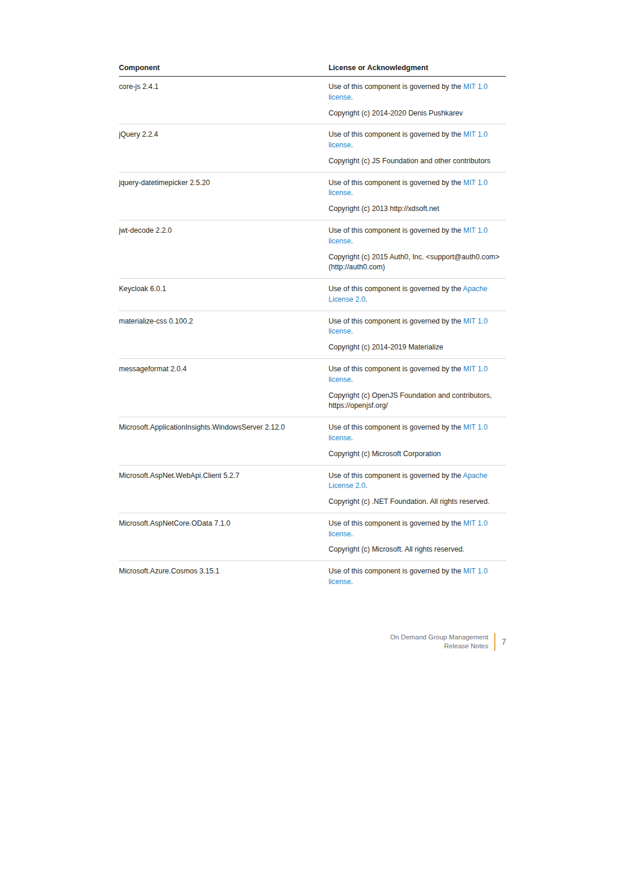| Component | License or Acknowledgment |
| --- | --- |
| core-js 2.4.1 | Use of this component is governed by the MIT 1.0 license . Copyright (c) 2014-2020 Denis Pushkarev |
| jQuery 2.2.4 | Use of this component is governed by the MIT 1.0 license . Copyright (c) JS Foundation and other contributors |
| jquery-datetimepicker 2.5.20 | Use of this component is governed by the MIT 1.0 license . Copyright (c) 2013 http://xdsoft.net |
| jwt-decode 2.2.0 | Use of this component is governed by the MIT 1.0 license . Copyright (c) 2015 Auth0, Inc. <support@auth0.com> (http://auth0.com) |
| Keycloak 6.0.1 | Use of this component is governed by the Apache License 2.0 . |
| materialize-css 0.100.2 | Use of this component is governed by the MIT 1.0 license . Copyright (c) 2014-2019 Materialize |
| messageformat 2.0.4 | Use of this component is governed by the MIT 1.0 license . Copyright (c) OpenJS Foundation and contributors, https://openjsf.org/ |
| Microsoft.ApplicationInsights.WindowsServer 2.12.0 | Use of this component is governed by the MIT 1.0 license . Copyright (c) Microsoft Corporation |
| Microsoft.AspNet.WebApi.Client 5.2.7 | Use of this component is governed by the Apache License 2.0 . Copyright (c) .NET Foundation. All rights reserved. |
| Microsoft.AspNetCore.OData 7.1.0 | Use of this component is governed by the MIT 1.0 license . Copyright (c) Microsoft. All rights reserved. |
| Microsoft.Azure.Cosmos 3.15.1 | Use of this component is governed by the MIT 1.0 license . |
On Demand Group Management
Release Notes
7